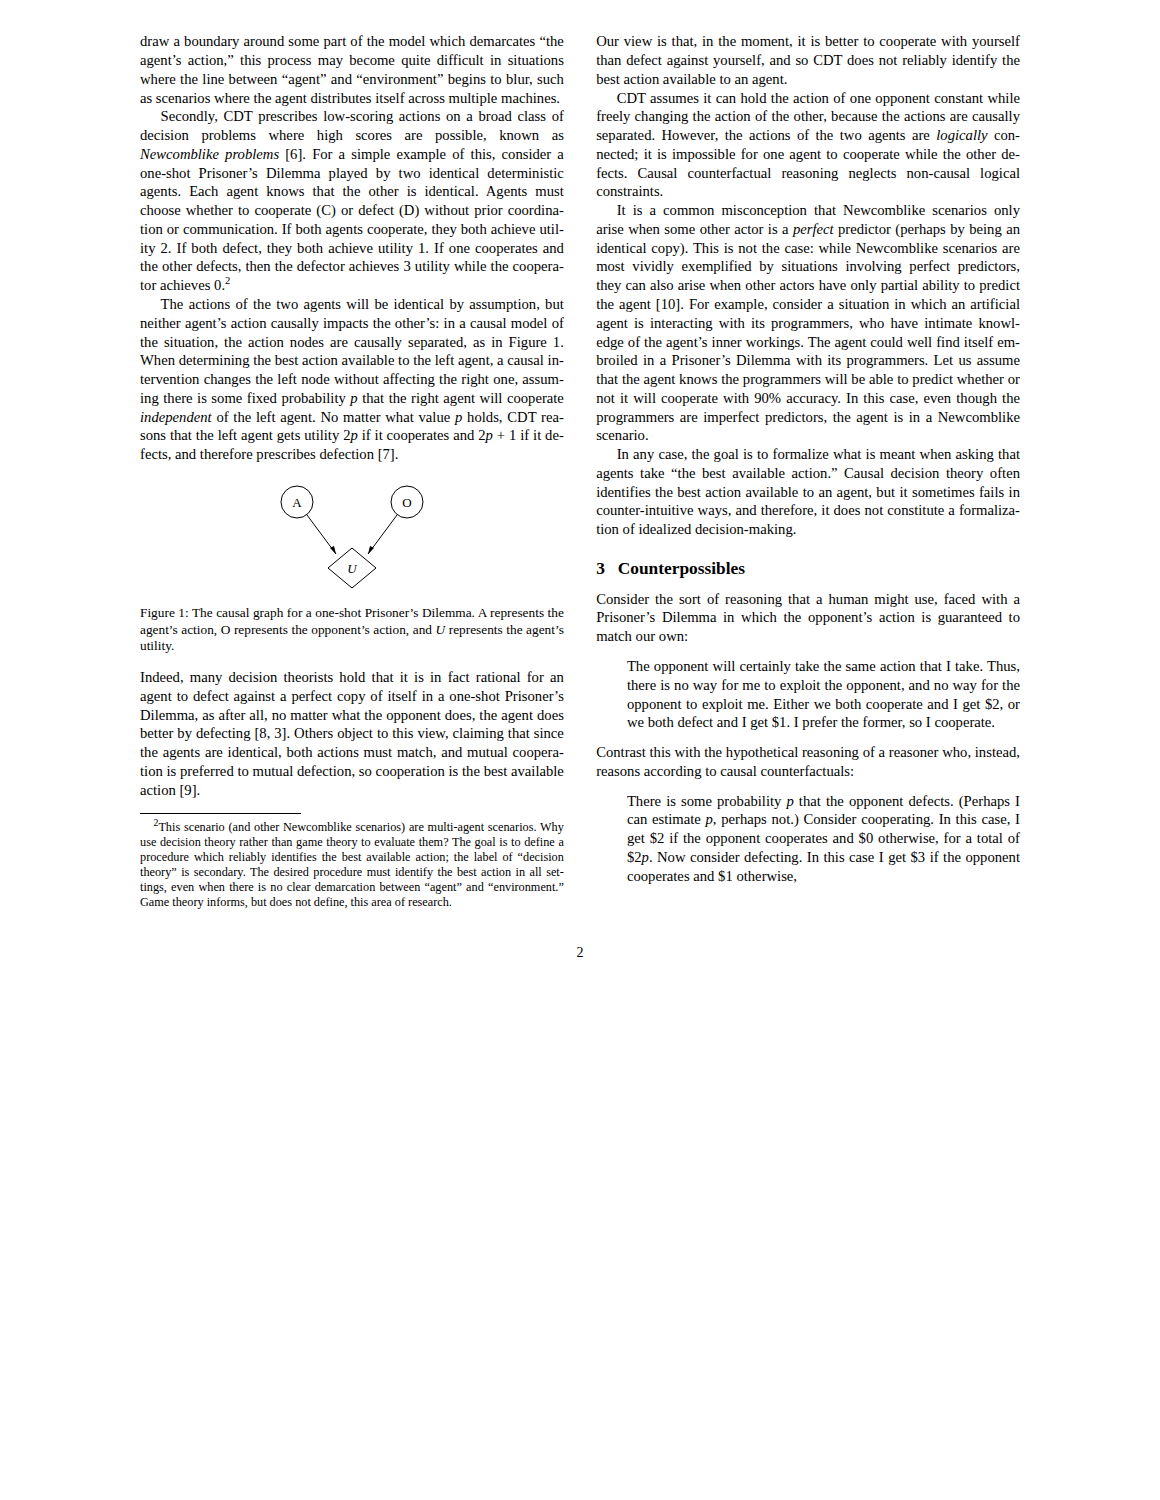draw a boundary around some part of the model which demarcates “the agent’s action,” this process may become quite difficult in situations where the line between “agent” and “environment” begins to blur, such as scenarios where the agent distributes itself across multiple machines.
Secondly, CDT prescribes low-scoring actions on a broad class of decision problems where high scores are possible, known as Newcomblike problems [6]. For a simple example of this, consider a one-shot Prisoner’s Dilemma played by two identical deterministic agents. Each agent knows that the other is identical. Agents must choose whether to cooperate (C) or defect (D) without prior coordination or communication. If both agents cooperate, they both achieve utility 2. If both defect, they both achieve utility 1. If one cooperates and the other defects, then the defector achieves 3 utility while the cooperator achieves 0.2
The actions of the two agents will be identical by assumption, but neither agent’s action causally impacts the other’s: in a causal model of the situation, the action nodes are causally separated, as in Figure 1. When determining the best action available to the left agent, a causal intervention changes the left node without affecting the right one, assuming there is some fixed probability p that the right agent will cooperate independent of the left agent. No matter what value p holds, CDT reasons that the left agent gets utility 2p if it cooperates and 2p + 1 if it defects, and therefore prescribes defection [7].
A O U
Figure 1: The causal graph for a one-shot Prisoner’s Dilemma. A represents the agent’s action, O represents the opponent’s action, and U represents the agent’s utility.
Indeed, many decision theorists hold that it is in fact rational for an agent to defect against a perfect copy of itself in a one-shot Prisoner’s Dilemma, as after all, no matter what the opponent does, the agent does better by defecting [8, 3]. Others object to this view, claiming that since the agents are identical, both actions must match, and mutual cooperation is preferred to mutual defection, so cooperation is the best available action [9].
2This scenario (and other Newcomblike scenarios) are multi-agent scenarios. Why use decision theory rather than game theory to evaluate them? The goal is to define a procedure which reliably identifies the best available action; the label of “decision theory” is secondary. The desired procedure must identify the best action in all settings, even when there is no clear demarcation between “agent” and “environment.” Game theory informs, but does not define, this area of research.
Our view is that, in the moment, it is better to cooperate with yourself than defect against yourself, and so CDT does not reliably identify the best action available to an agent.
CDT assumes it can hold the action of one opponent constant while freely changing the action of the other, because the actions are causally separated. However, the actions of the two agents are logically connected; it is impossible for one agent to cooperate while the other defects. Causal counterfactual reasoning neglects non-causal logical constraints.
It is a common misconception that Newcomblike scenarios only arise when some other actor is a perfect predictor (perhaps by being an identical copy). This is not the case: while Newcomblike scenarios are most vividly exemplified by situations involving perfect predictors, they can also arise when other actors have only partial ability to predict the agent [10]. For example, consider a situation in which an artificial agent is interacting with its programmers, who have intimate knowledge of the agent’s inner workings. The agent could well find itself embroiled in a Prisoner’s Dilemma with its programmers. Let us assume that the agent knows the programmers will be able to predict whether or not it will cooperate with 90% accuracy. In this case, even though the programmers are imperfect predictors, the agent is in a Newcomblike scenario.
In any case, the goal is to formalize what is meant when asking that agents take “the best available action.” Causal decision theory often identifies the best action available to an agent, but it sometimes fails in counter-intuitive ways, and therefore, it does not constitute a formalization of idealized decision-making.
3 Counterpossibles
Consider the sort of reasoning that a human might use, faced with a Prisoner’s Dilemma in which the opponent’s action is guaranteed to match our own:
The opponent will certainly take the same action that I take. Thus, there is no way for me to exploit the opponent, and no way for the opponent to exploit me. Either we both cooperate and I get $2, or we both defect and I get $1. I prefer the former, so I cooperate.
Contrast this with the hypothetical reasoning of a reasoner who, instead, reasons according to causal counterfactuals:
There is some probability p that the opponent defects. (Perhaps I can estimate p, perhaps not.) Consider cooperating. In this case, I get $2 if the opponent cooperates and $0 otherwise, for a total of $2p. Now consider defecting. In this case I get $3 if the opponent cooperates and $1 otherwise,
2